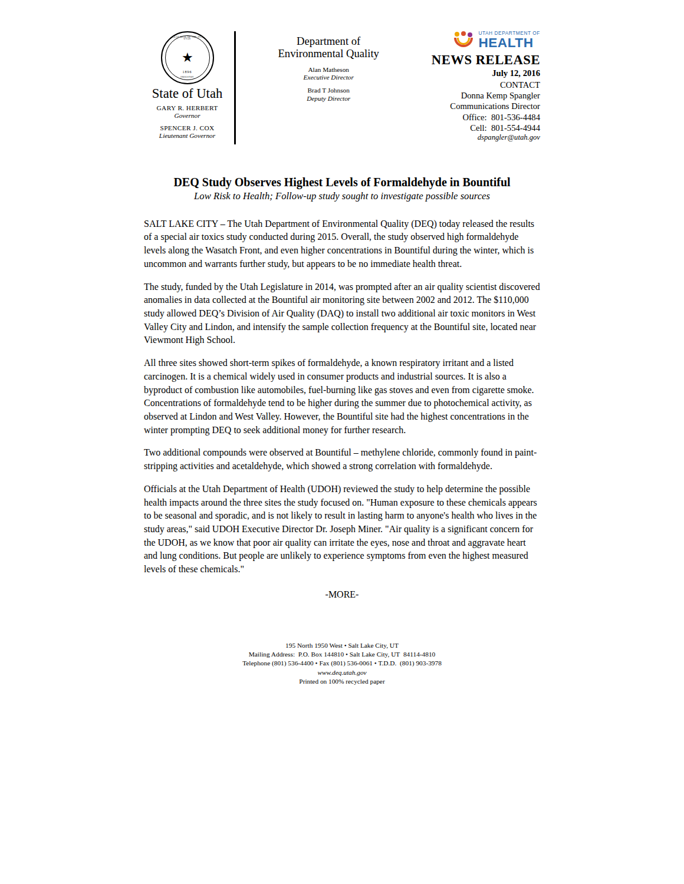THE GREAT SEAL OF THE STATE OF UTAH
★
1896
INDUSTRY
State of Utah
GARY R. HERBERT
Governor
SPENCER J. COX
Lieutenant Governor
Department of
Environmental Quality
Alan Matheson
Executive Director
Brad T Johnson
Deputy Director
UTAH DEPARTMENT OF HEALTH
NEWS RELEASE
July 12, 2016
CONTACT
Donna Kemp Spangler
Communications Director
Office: 801-536-4484
Cell: 801-554-4944
dspangler@utah.gov
DEQ Study Observes Highest Levels of Formaldehyde in Bountiful
Low Risk to Health; Follow-up study sought to investigate possible sources
SALT LAKE CITY – The Utah Department of Environmental Quality (DEQ) today released the results of a special air toxics study conducted during 2015. Overall, the study observed high formaldehyde levels along the Wasatch Front, and even higher concentrations in Bountiful during the winter, which is uncommon and warrants further study, but appears to be no immediate health threat.
The study, funded by the Utah Legislature in 2014, was prompted after an air quality scientist discovered anomalies in data collected at the Bountiful air monitoring site between 2002 and 2012. The $110,000 study allowed DEQ’s Division of Air Quality (DAQ) to install two additional air toxic monitors in West Valley City and Lindon, and intensify the sample collection frequency at the Bountiful site, located near Viewmont High School.
All three sites showed short-term spikes of formaldehyde, a known respiratory irritant and a listed carcinogen. It is a chemical widely used in consumer products and industrial sources. It is also a byproduct of combustion like automobiles, fuel-burning like gas stoves and even from cigarette smoke. Concentrations of formaldehyde tend to be higher during the summer due to photochemical activity, as observed at Lindon and West Valley. However, the Bountiful site had the highest concentrations in the winter prompting DEQ to seek additional money for further research.
Two additional compounds were observed at Bountiful – methylene chloride, commonly found in paint-stripping activities and acetaldehyde, which showed a strong correlation with formaldehyde.
Officials at the Utah Department of Health (UDOH) reviewed the study to help determine the possible health impacts around the three sites the study focused on. "Human exposure to these chemicals appears to be seasonal and sporadic, and is not likely to result in lasting harm to anyone's health who lives in the study areas," said UDOH Executive Director Dr. Joseph Miner. "Air quality is a significant concern for the UDOH, as we know that poor air quality can irritate the eyes, nose and throat and aggravate heart and lung conditions. But people are unlikely to experience symptoms from even the highest measured levels of these chemicals."
-MORE-
195 North 1950 West • Salt Lake City, UT
Mailing Address: P.O. Box 144810 • Salt Lake City, UT 84114-4810
Telephone (801) 536-4400 • Fax (801) 536-0061 • T.D.D. (801) 903-3978
www.deq.utah.gov
Printed on 100% recycled paper